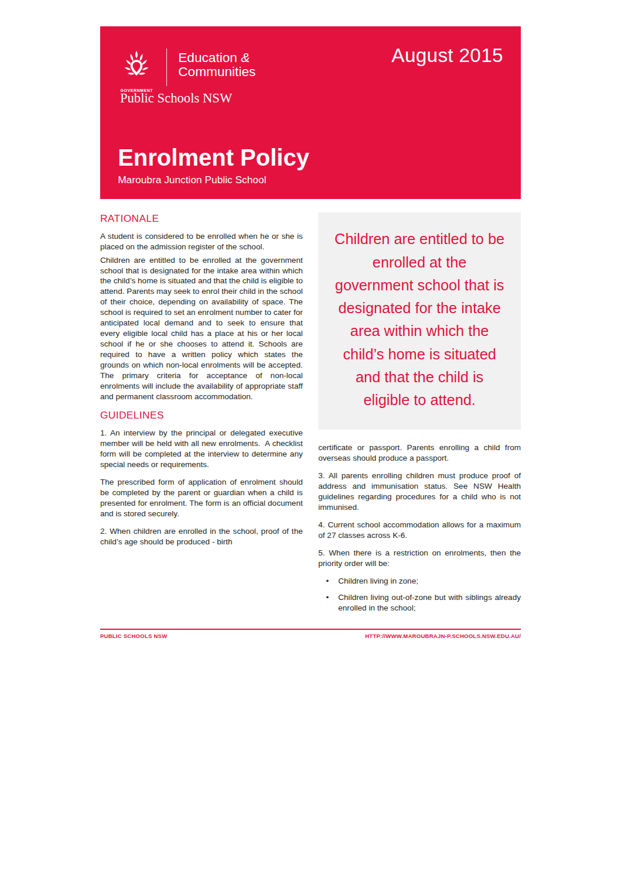August 2015
GOVERNMENT
Education &
Communities
Public Schools NSW
Enrolment Policy
Maroubra Junction Public School
RATIONALE
A student is considered to be enrolled when he or she is placed on the admission register of the school.
Children are entitled to be enrolled at the government school that is designated for the intake area within which the child’s home is situated and that the child is eligible to attend. Parents may seek to enrol their child in the school of their choice, depending on availability of space. The school is required to set an enrolment number to cater for anticipated local demand and to seek to ensure that every eligible local child has a place at his or her local school if he or she chooses to attend it. Schools are required to have a written policy which states the grounds on which non-local enrolments will be accepted. The primary criteria for acceptance of non-local enrolments will include the availability of appropriate staff and permanent classroom accommodation.
GUIDELINES
1. An interview by the principal or delegated executive member will be held with all new enrolments. A checklist form will be completed at the interview to determine any special needs or requirements.
The prescribed form of application of enrolment should be completed by the parent or guardian when a child is presented for enrolment. The form is an official document and is stored securely.
2. When children are enrolled in the school, proof of the child’s age should be produced - birth
Children are entitled to be enrolled at the government school that is designated for the intake area within which the child’s home is situated and that the child is eligible to attend.
certificate or passport. Parents enrolling a child from overseas should produce a passport.
3. All parents enrolling children must produce proof of address and immunisation status. See NSW Health guidelines regarding procedures for a child who is not immunised.
4. Current school accommodation allows for a maximum of 27 classes across K-6.
5. When there is a restriction on enrolments, then the priority order will be:
Children living in zone;
Children living out-of-zone but with siblings already enrolled in the school;
PUBLIC SCHOOLS NSW
HTTP://WWW.MAROUBRAJN-P.SCHOOLS.NSW.EDU.AU/